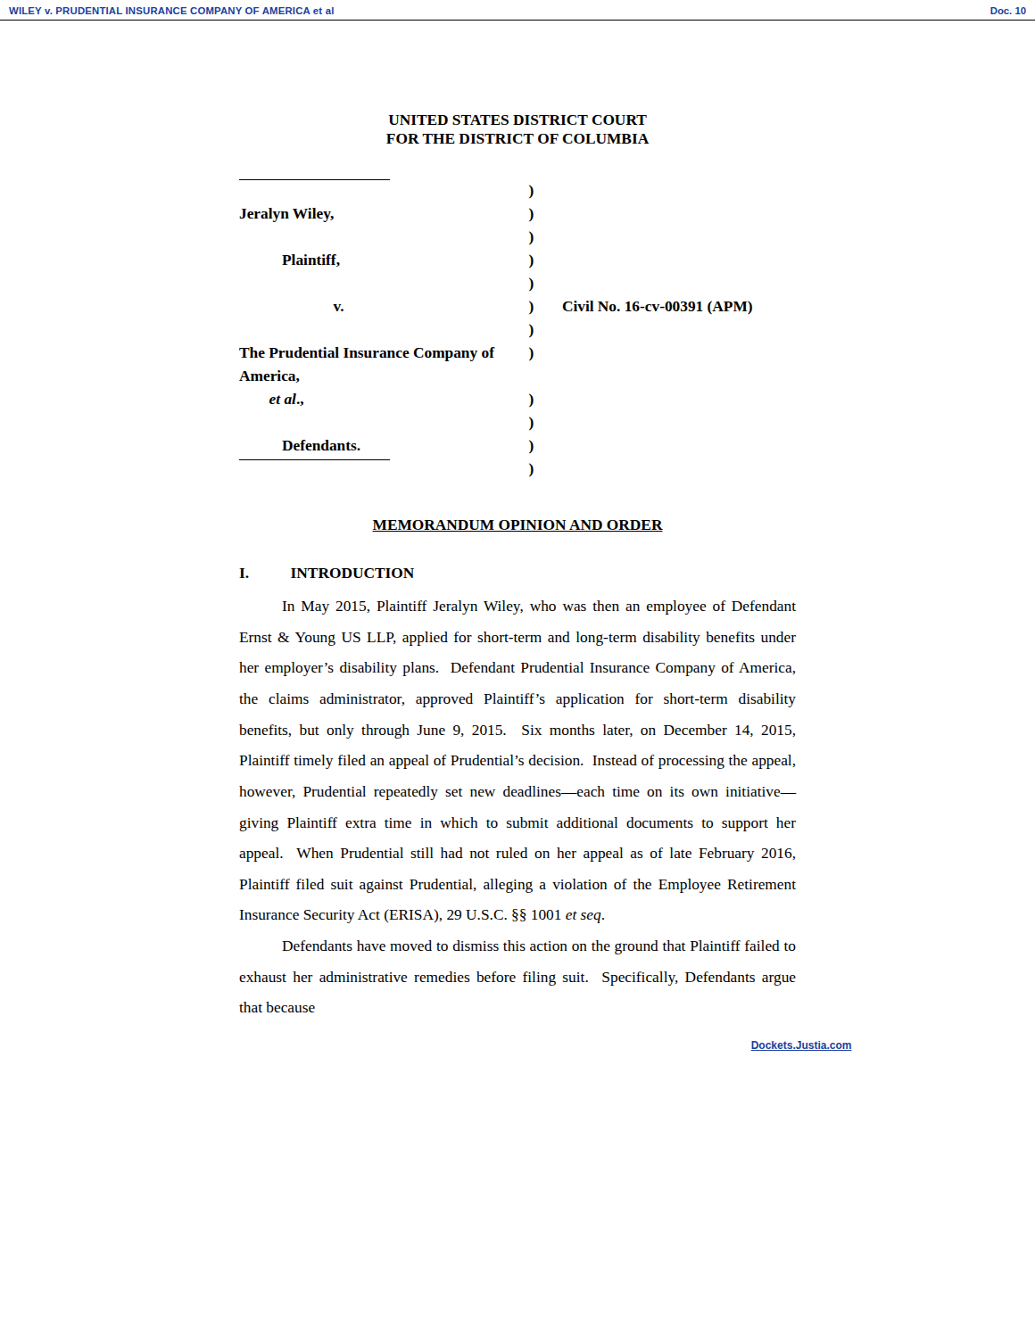WILEY v. PRUDENTIAL INSURANCE COMPANY OF AMERICA et al Doc. 10
UNITED STATES DISTRICT COURT
FOR THE DISTRICT OF COLUMBIA
| | ) | |
| Jeralyn Wiley, | ) | |
| | ) | |
| Plaintiff, | ) | |
| | ) | |
| v. | ) | Civil No. 16-cv-00391 (APM) |
| | ) | |
| The Prudential Insurance Company of America, | ) | |
| et al ., | ) | |
| | ) | |
| Defendants. | ) | |
| | ) | |
MEMORANDUM OPINION AND ORDER
I. INTRODUCTION
In May 2015, Plaintiff Jeralyn Wiley, who was then an employee of Defendant Ernst & Young US LLP, applied for short-term and long-term disability benefits under her employer’s disability plans. Defendant Prudential Insurance Company of America, the claims administrator, approved Plaintiff’s application for short-term disability benefits, but only through June 9, 2015. Six months later, on December 14, 2015, Plaintiff timely filed an appeal of Prudential’s decision. Instead of processing the appeal, however, Prudential repeatedly set new deadlines—each time on its own initiative—giving Plaintiff extra time in which to submit additional documents to support her appeal. When Prudential still had not ruled on her appeal as of late February 2016, Plaintiff filed suit against Prudential, alleging a violation of the Employee Retirement Insurance Security Act (ERISA), 29 U.S.C. §§ 1001 et seq.
Defendants have moved to dismiss this action on the ground that Plaintiff failed to exhaust her administrative remedies before filing suit. Specifically, Defendants argue that because
Dockets.Justia.com